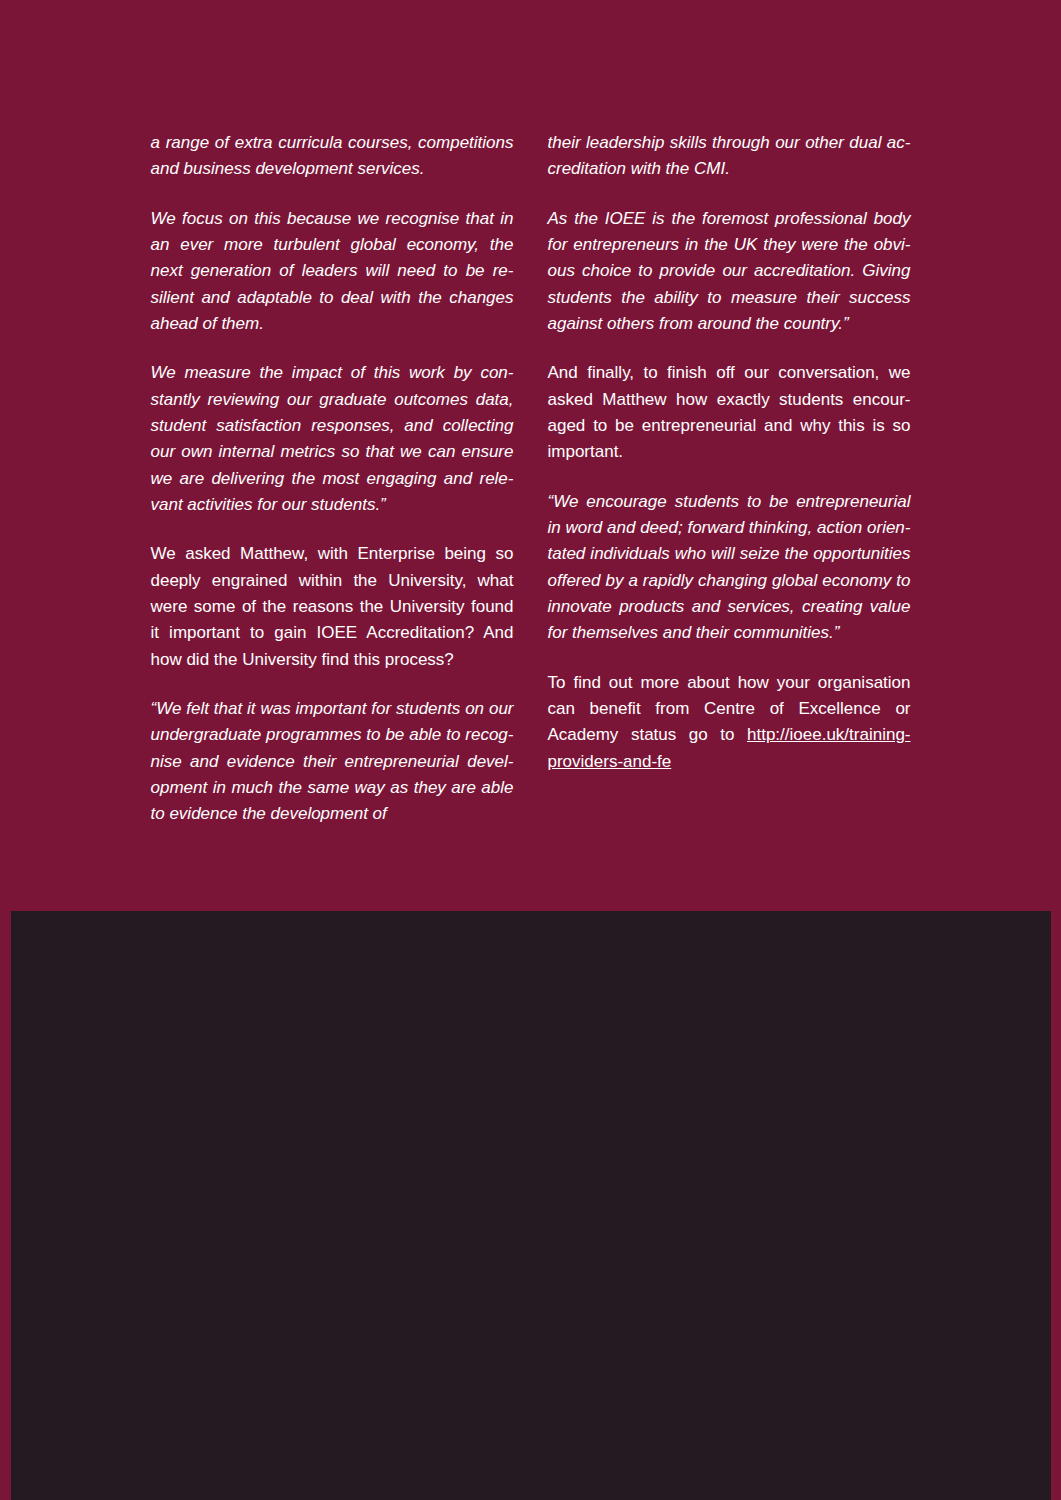a range of extra curricula courses, competitions and business development services.
We focus on this because we recognise that in an ever more turbulent global economy, the next generation of leaders will need to be resilient and adaptable to deal with the changes ahead of them.
We measure the impact of this work by constantly reviewing our graduate outcomes data, student satisfaction responses, and collecting our own internal metrics so that we can ensure we are delivering the most engaging and relevant activities for our students.”
We asked Matthew, with Enterprise being so deeply engrained within the University, what were some of the reasons the University found it important to gain IOEE Accreditation? And how did the University find this process?
“We felt that it was important for students on our undergraduate programmes to be able to recognise and evidence their entrepreneurial development in much the same way as they are able to evidence the development of
their leadership skills through our other dual accreditation with the CMI.
As the IOEE is the foremost professional body for entrepreneurs in the UK they were the obvious choice to provide our accreditation. Giving students the ability to measure their success against others from around the country.”
And finally, to finish off our conversation, we asked Matthew how exactly students encouraged to be entrepreneurial and why this is so important.
“We encourage students to be entrepreneurial in word and deed; forward thinking, action orientated individuals who will seize the opportunities offered by a rapidly changing global economy to innovate products and services, creating value for themselves and their communities.”
To find out more about how your organisation can benefit from Centre of Excellence or Academy status go to http://ioee.uk/training-providers-and-fe